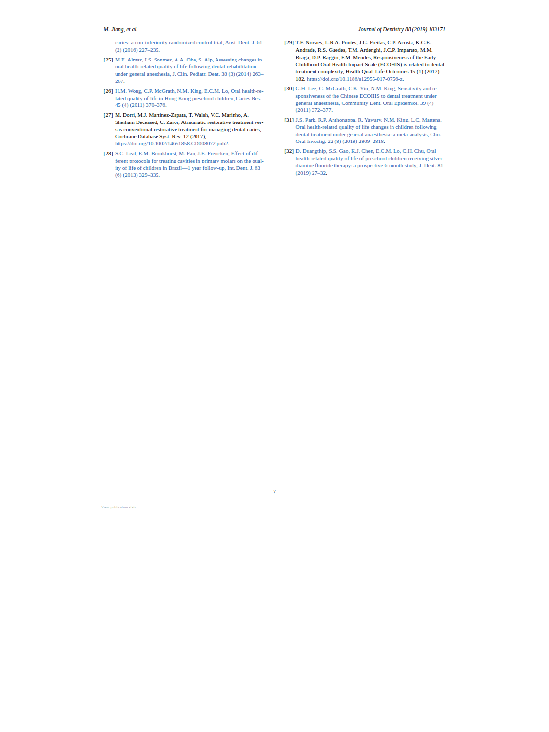M. Jiang, et al.
Journal of Dentistry 88 (2019) 103171
caries: a non-inferiority randomized control trial, Aust. Dent. J. 61 (2) (2016) 227–235.
[25] M.E. Almaz, I.S. Sonmez, A.A. Oba, S. Alp, Assessing changes in oral health-related quality of life following dental rehabilitation under general anesthesia, J. Clin. Pediatr. Dent. 38 (3) (2014) 263–267.
[26] H.M. Wong, C.P. McGrath, N.M. King, E.C.M. Lo, Oral health-related quality of life in Hong Kong preschool children, Caries Res. 45 (4) (2011) 370–376.
[27] M. Dorri, M.J. Martinez-Zapata, T. Walsh, V.C. Marinho, A. Sheiham Deceased, C. Zaror, Atraumatic restorative treatment versus conventional restorative treatment for managing dental caries, Cochrane Database Syst. Rev. 12 (2017), https://doi.org/10.1002/14651858.CD008072.pub2.
[28] S.C. Leal, E.M. Bronkhorst, M. Fan, J.E. Frencken, Effect of different protocols for treating cavities in primary molars on the quality of life of children in Brazil—1 year follow-up, Int. Dent. J. 63 (6) (2013) 329–335.
[29] T.F. Novaes, L.R.A. Pontes, J.G. Freitas, C.P. Acosta, K.C.E. Andrade, R.S. Guedes, T.M. Ardenghi, J.C.P. Imparato, M.M. Braga, D.P. Raggio, F.M. Mendes, Responsiveness of the Early Childhood Oral Health Impact Scale (ECOHIS) is related to dental treatment complexity, Health Qual. Life Outcomes 15 (1) (2017) 182, https://doi.org/10.1186/s12955-017-0756-z.
[30] G.H. Lee, C. McGrath, C.K. Yiu, N.M. King, Sensitivity and responsiveness of the Chinese ECOHIS to dental treatment under general anaesthesia, Community Dent. Oral Epidemiol. 39 (4) (2011) 372–377.
[31] J.S. Park, R.P. Anthonappa, R. Yawary, N.M. King, L.C. Martens, Oral health-related quality of life changes in children following dental treatment under general anaesthesia: a meta-analysis, Clin. Oral Investig. 22 (8) (2018) 2809–2818.
[32] D. Duangthip, S.S. Gao, K.J. Chen, E.C.M. Lo, C.H. Chu, Oral health-related quality of life of preschool children receiving silver diamine fluoride therapy: a prospective 6-month study, J. Dent. 81 (2019) 27–32.
7
View publication stats